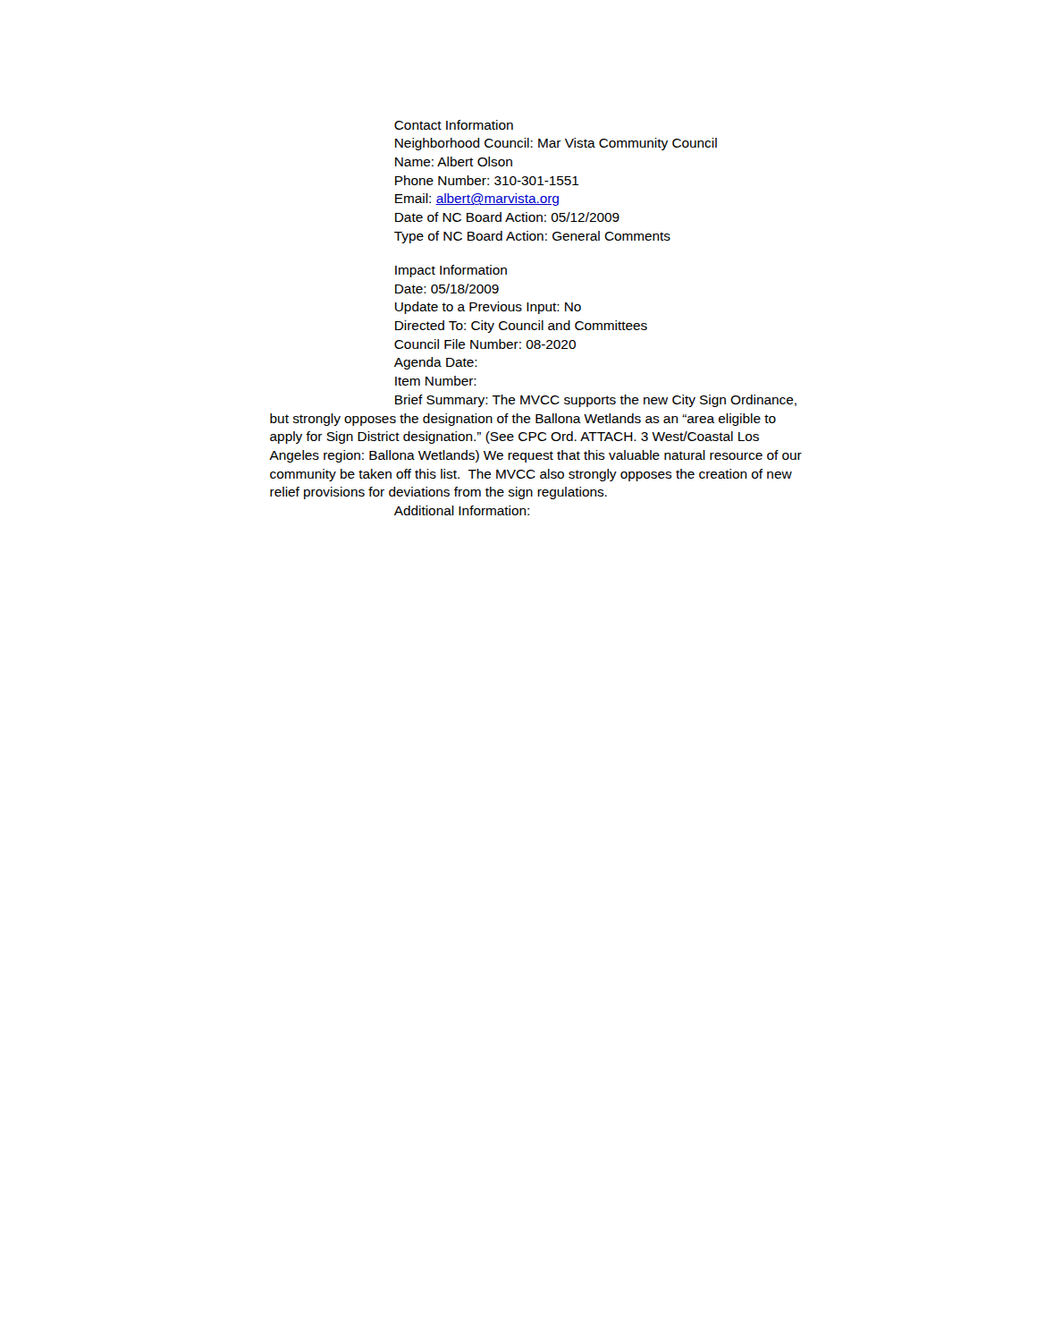Contact Information
Neighborhood Council: Mar Vista Community Council
Name: Albert Olson
Phone Number: 310-301-1551
Email: albert@marvista.org
Date of NC Board Action: 05/12/2009
Type of NC Board Action: General Comments
Impact Information
Date: 05/18/2009
Update to a Previous Input: No
Directed To: City Council and Committees
Council File Number: 08-2020
Agenda Date:
Item Number:
Brief Summary: The MVCC supports the new City Sign Ordinance, but strongly opposes the designation of the Ballona Wetlands as an “area eligible to apply for Sign District designation.” (See CPC Ord. ATTACH. 3 West/Coastal Los Angeles region: Ballona Wetlands) We request that this valuable natural resource of our community be taken off this list. The MVCC also strongly opposes the creation of new relief provisions for deviations from the sign regulations.
Additional Information: